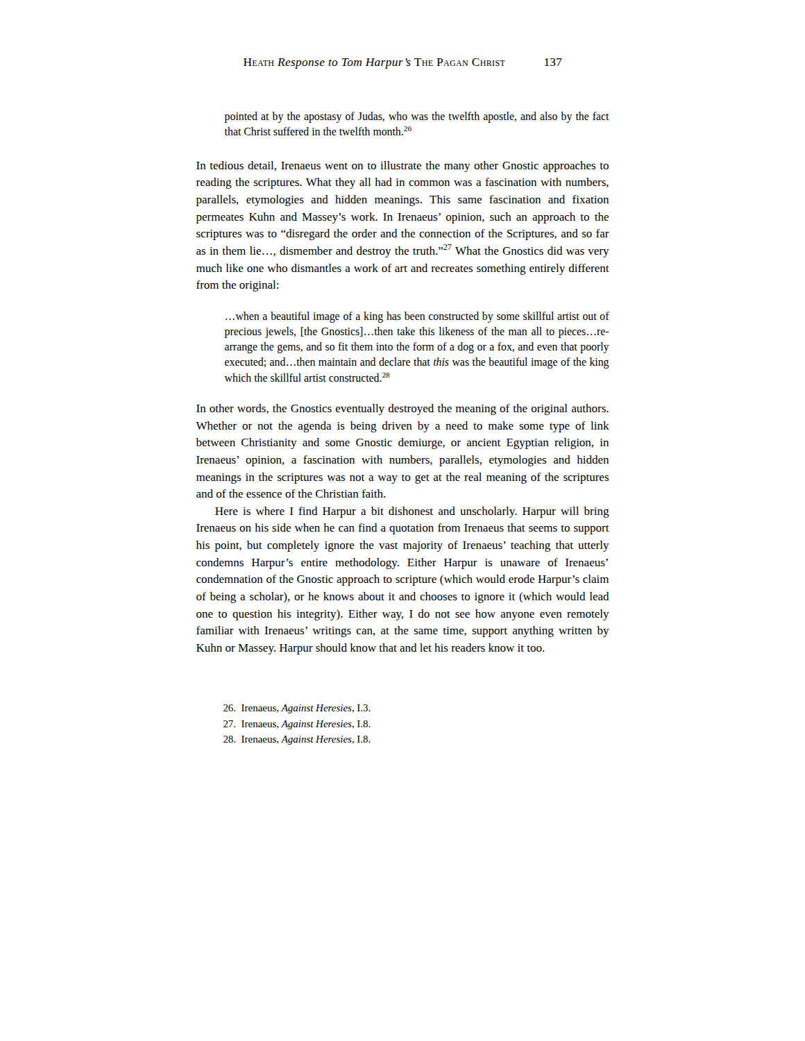Heath Response to Tom Harpur’s The Pagan Christ 137
pointed at by the apostasy of Judas, who was the twelfth apostle, and also by the fact that Christ suffered in the twelfth month.26
In tedious detail, Irenaeus went on to illustrate the many other Gnostic approaches to reading the scriptures. What they all had in common was a fascination with numbers, parallels, etymologies and hidden meanings. This same fascination and fixation permeates Kuhn and Massey’s work. In Irenaeus’ opinion, such an approach to the scriptures was to “disregard the order and the connection of the Scriptures, and so far as in them lie…, dismember and destroy the truth.”27 What the Gnostics did was very much like one who dismantles a work of art and recreates something entirely different from the original:
…when a beautiful image of a king has been constructed by some skillful artist out of precious jewels, [the Gnostics]…then take this likeness of the man all to pieces…re-arrange the gems, and so fit them into the form of a dog or a fox, and even that poorly executed; and…then maintain and declare that this was the beautiful image of the king which the skillful artist constructed.28
In other words, the Gnostics eventually destroyed the meaning of the original authors. Whether or not the agenda is being driven by a need to make some type of link between Christianity and some Gnostic demiurge, or ancient Egyptian religion, in Irenaeus’ opinion, a fascination with numbers, parallels, etymologies and hidden meanings in the scriptures was not a way to get at the real meaning of the scriptures and of the essence of the Christian faith.
Here is where I find Harpur a bit dishonest and unscholarly. Harpur will bring Irenaeus on his side when he can find a quotation from Irenaeus that seems to support his point, but completely ignore the vast majority of Irenaeus’ teaching that utterly condemns Harpur’s entire methodology. Either Harpur is unaware of Irenaeus’ condemnation of the Gnostic approach to scripture (which would erode Harpur’s claim of being a scholar), or he knows about it and chooses to ignore it (which would lead one to question his integrity). Either way, I do not see how anyone even remotely familiar with Irenaeus’ writings can, at the same time, support anything written by Kuhn or Massey. Harpur should know that and let his readers know it too.
26. Irenaeus, Against Heresies, I.3.
27. Irenaeus, Against Heresies, I.8.
28. Irenaeus, Against Heresies, I.8.